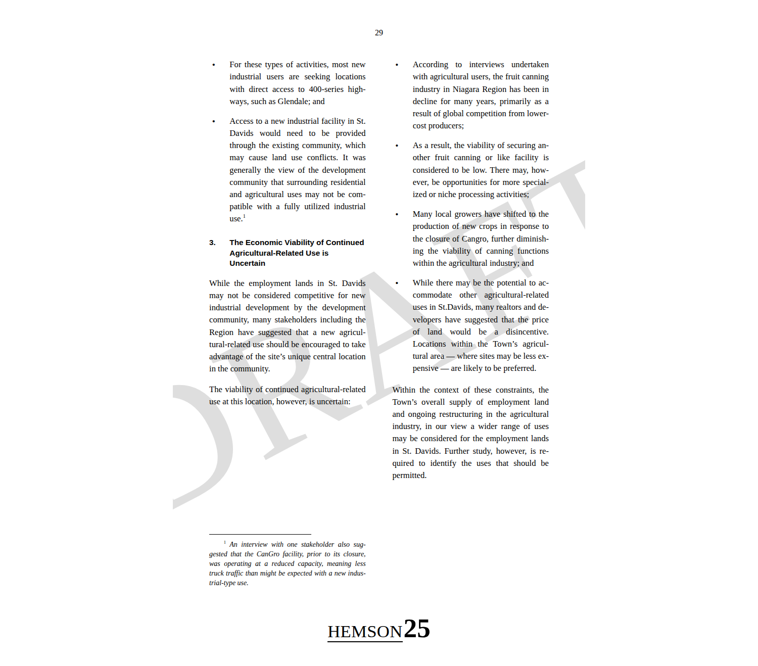DRAFT
29
For these types of activities, most new industrial users are seeking locations with direct access to 400-series highways, such as Glendale; and
Access to a new industrial facility in St. Davids would need to be provided through the existing community, which may cause land use conflicts. It was generally the view of the development community that surrounding residential and agricultural uses may not be compatible with a fully utilized industrial use.1
3. The Economic Viability of Continued Agricultural-Related Use is Uncertain
While the employment lands in St. Davids may not be considered competitive for new industrial development by the development community, many stakeholders including the Region have suggested that a new agricultural-related use should be encouraged to take advantage of the site’s unique central location in the community.
The viability of continued agricultural-related use at this location, however, is uncertain:
1 An interview with one stakeholder also suggested that the CanGro facility, prior to its closure, was operating at a reduced capacity, meaning less truck traffic than might be expected with a new industrial-type use.
According to interviews undertaken with agricultural users, the fruit canning industry in Niagara Region has been in decline for many years, primarily as a result of global competition from lower-cost producers;
As a result, the viability of securing another fruit canning or like facility is considered to be low. There may, however, be opportunities for more specialized or niche processing activities;
Many local growers have shifted to the production of new crops in response to the closure of Cangro, further diminishing the viability of canning functions within the agricultural industry; and
While there may be the potential to accommodate other agricultural-related uses in St.Davids, many realtors and developers have suggested that the price of land would be a disincentive. Locations within the Town’s agricultural area — where sites may be less expensive — are likely to be preferred.
Within the context of these constraints, the Town’s overall supply of employment land and ongoing restructuring in the agricultural industry, in our view a wider range of uses may be considered for the employment lands in St. Davids. Further study, however, is required to identify the uses that should be permitted.
HEMSON 25